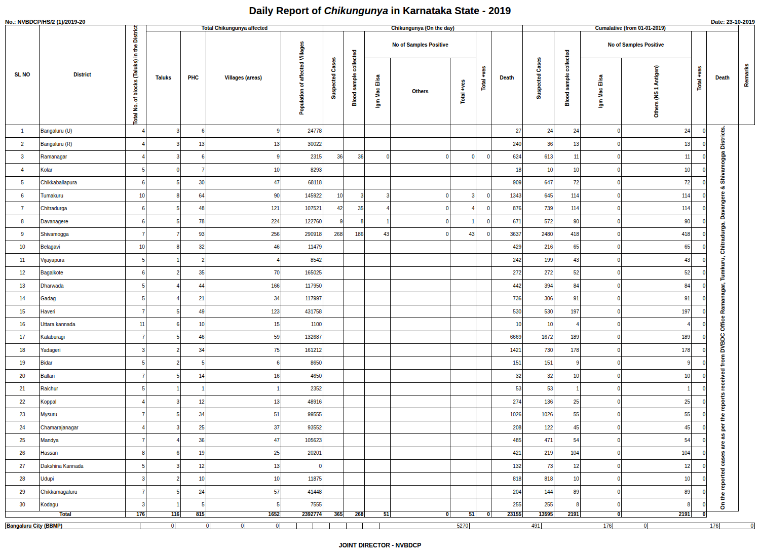Daily Report of Chikungunya in Karnataka State - 2019
No.: NVBDCP/HS/2 (1)/2019-20 Date: 23-10-2019
| SL NO | District | Total No. of blocks (Taluks) in the District | Total Chikungunya affected | Chikungunya (On the day) | Cumalative (from 01-01-2019) | Remarks |
| --- | --- | --- | --- | --- | --- | --- |
| Taluks | PHC | Villages (areas) | Population of affected Villages | Suspected Cases | Blood sample collected | No of Samples Positive | Total +ves | Death | Suspected Cases | Blood sample collected | No of Samples Positive | Total +ves | Death |
| Igm Mac Elisa | Others | Total +ves | Igm Mac Elisa | Others (NS 1 Antigen) |
| 1 | Bangaluru (U) | 4 | 3 | 6 | 9 | 24778 | | | | | | | 27 | 24 | 24 | 0 | 24 | 0 | On the reported cases are as per the reports received from DVBDC Office Ramanagar, Tumkuru, Chitradurga, Davangere & Shivamogga Districts. |
| 2 | Bangaluru (R) | 4 | 3 | 13 | 13 | 30022 | | | | | | | 240 | 36 | 13 | 0 | 13 | 0 |
| 3 | Ramanagar | 4 | 3 | 6 | 9 | 2315 | 36 | 36 | 0 | 0 | 0 | 0 | 624 | 613 | 11 | 0 | 11 | 0 |
| 4 | Kolar | 5 | 0 | 7 | 10 | 8293 | | | | | | | 18 | 10 | 10 | 0 | 10 | 0 |
| 5 | Chikkaballapura | 6 | 5 | 30 | 47 | 68118 | | | | | | | 909 | 647 | 72 | 0 | 72 | 0 |
| 6 | Tumakuru | 10 | 8 | 64 | 90 | 145922 | 10 | 3 | 3 | 0 | 3 | 0 | 1343 | 645 | 114 | 0 | 114 | 0 |
| 7 | Chitradurga | 6 | 5 | 48 | 121 | 107521 | 42 | 35 | 4 | 0 | 4 | 0 | 876 | 739 | 114 | 0 | 114 | 0 |
| 8 | Davanagere | 6 | 5 | 78 | 224 | 122760 | 9 | 8 | 1 | 0 | 1 | 0 | 671 | 572 | 90 | 0 | 90 | 0 |
| 9 | Shivamogga | 7 | 7 | 93 | 256 | 290918 | 268 | 186 | 43 | 0 | 43 | 0 | 3637 | 2480 | 418 | 0 | 418 | 0 |
| 10 | Belagavi | 10 | 8 | 32 | 46 | 11479 | | | | | | | 429 | 216 | 65 | 0 | 65 | 0 |
| 11 | Vijayapura | 5 | 1 | 2 | 4 | 8542 | | | | | | | 242 | 199 | 43 | 0 | 43 | 0 |
| 12 | Bagalkote | 6 | 2 | 35 | 70 | 165025 | | | | | | | 272 | 272 | 52 | 0 | 52 | 0 |
| 13 | Dharwada | 5 | 4 | 44 | 166 | 117950 | | | | | | | 442 | 394 | 84 | 0 | 84 | 0 |
| 14 | Gadag | 5 | 4 | 21 | 34 | 117997 | | | | | | | 736 | 306 | 91 | 0 | 91 | 0 |
| 15 | Haveri | 7 | 5 | 49 | 123 | 431758 | | | | | | | 530 | 530 | 197 | 0 | 197 | 0 |
| 16 | Uttara kannada | 11 | 6 | 10 | 15 | 1100 | | | | | | | 10 | 10 | 4 | 0 | 4 | 0 |
| 17 | Kalaburagi | 7 | 5 | 46 | 59 | 132687 | | | | | | | 6669 | 1672 | 189 | 0 | 189 | 0 |
| 18 | Yadageri | 3 | 2 | 34 | 75 | 161212 | | | | | | | 1421 | 730 | 178 | 0 | 178 | 0 |
| 19 | Bidar | 5 | 2 | 5 | 6 | 8650 | | | | | | | 151 | 151 | 9 | 0 | 9 | 0 |
| 20 | Ballari | 7 | 5 | 14 | 16 | 4650 | | | | | | | 32 | 32 | 10 | 0 | 10 | 0 |
| 21 | Raichur | 5 | 1 | 1 | 1 | 2352 | | | | | | | 53 | 53 | 1 | 0 | 1 | 0 |
| 22 | Koppal | 4 | 3 | 12 | 13 | 48916 | | | | | | | 274 | 136 | 25 | 0 | 25 | 0 |
| 23 | Mysuru | 7 | 5 | 34 | 51 | 99555 | | | | | | | 1026 | 1026 | 55 | 0 | 55 | 0 |
| 24 | Chamarajanagar | 4 | 3 | 25 | 37 | 93552 | | | | | | | 208 | 122 | 45 | 0 | 45 | 0 |
| 25 | Mandya | 7 | 4 | 36 | 47 | 105623 | | | | | | | 485 | 471 | 54 | 0 | 54 | 0 |
| 26 | Hassan | 8 | 6 | 19 | 25 | 20201 | | | | | | | 421 | 219 | 104 | 0 | 104 | 0 |
| 27 | Dakshina Kannada | 5 | 3 | 12 | 13 | 0 | | | | | | | 132 | 73 | 12 | 0 | 12 | 0 |
| 28 | Udupi | 3 | 2 | 10 | 10 | 11875 | | | | | | | 818 | 818 | 10 | 0 | 10 | 0 |
| 29 | Chikkamagaluru | 7 | 5 | 24 | 57 | 41448 | | | | | | | 204 | 144 | 89 | 0 | 89 | 0 |
| 30 | Kodagu | 3 | 1 | 5 | 5 | 7555 | | | | | | | 255 | 255 | 8 | 0 | 8 | 0 |
| Total | 176 | 116 | 815 | 1652 | 2392774 | 365 | 268 | 51 | 0 | 51 | 0 | 23155 | 13595 | 2191 | 0 | 2191 | 0 |
| Bangaluru City (BBMP) | 0 | 0 | 0 | 0 | | | | | | | 5270 | 491 | 176 | 0 | 176 | 0 |
JOINT DIRECTOR - NVBDCP